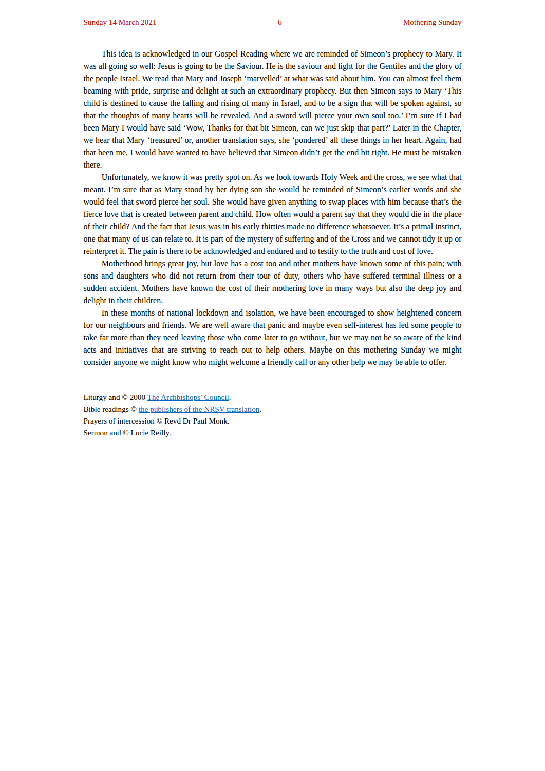Sunday 14 March 2021 6 Mothering Sunday
This idea is acknowledged in our Gospel Reading where we are reminded of Simeon’s prophecy to Mary. It was all going so well: Jesus is going to be the Saviour. He is the saviour and light for the Gentiles and the glory of the people Israel. We read that Mary and Joseph ‘marvelled’ at what was said about him. You can almost feel them beaming with pride, surprise and delight at such an extraordinary prophecy. But then Simeon says to Mary ‘This child is destined to cause the falling and rising of many in Israel, and to be a sign that will be spoken against, so that the thoughts of many hearts will be revealed. And a sword will pierce your own soul too.’ I’m sure if I had been Mary I would have said ‘Wow, Thanks for that bit Simeon, can we just skip that part?’ Later in the Chapter, we hear that Mary ‘treasured’ or, another translation says, she ‘pondered’ all these things in her heart. Again, had that been me, I would have wanted to have believed that Simeon didn’t get the end bit right. He must be mistaken there.
Unfortunately, we know it was pretty spot on. As we look towards Holy Week and the cross, we see what that meant. I’m sure that as Mary stood by her dying son she would be reminded of Simeon’s earlier words and she would feel that sword pierce her soul. She would have given anything to swap places with him because that’s the fierce love that is created between parent and child. How often would a parent say that they would die in the place of their child? And the fact that Jesus was in his early thirties made no difference whatsoever. It’s a primal instinct, one that many of us can relate to. It is part of the mystery of suffering and of the Cross and we cannot tidy it up or reinterpret it. The pain is there to be acknowledged and endured and to testify to the truth and cost of love.
Motherhood brings great joy, but love has a cost too and other mothers have known some of this pain; with sons and daughters who did not return from their tour of duty, others who have suffered terminal illness or a sudden accident. Mothers have known the cost of their mothering love in many ways but also the deep joy and delight in their children.
In these months of national lockdown and isolation, we have been encouraged to show heightened concern for our neighbours and friends. We are well aware that panic and maybe even self-interest has led some people to take far more than they need leaving those who come later to go without, but we may not be so aware of the kind acts and initiatives that are striving to reach out to help others. Maybe on this mothering Sunday we might consider anyone we might know who might welcome a friendly call or any other help we may be able to offer.
Liturgy and © 2000 The Archbishops’ Council.
Bible readings © the publishers of the NRSV translation.
Prayers of intercession © Revd Dr Paul Monk.
Sermon and © Lucie Reilly.